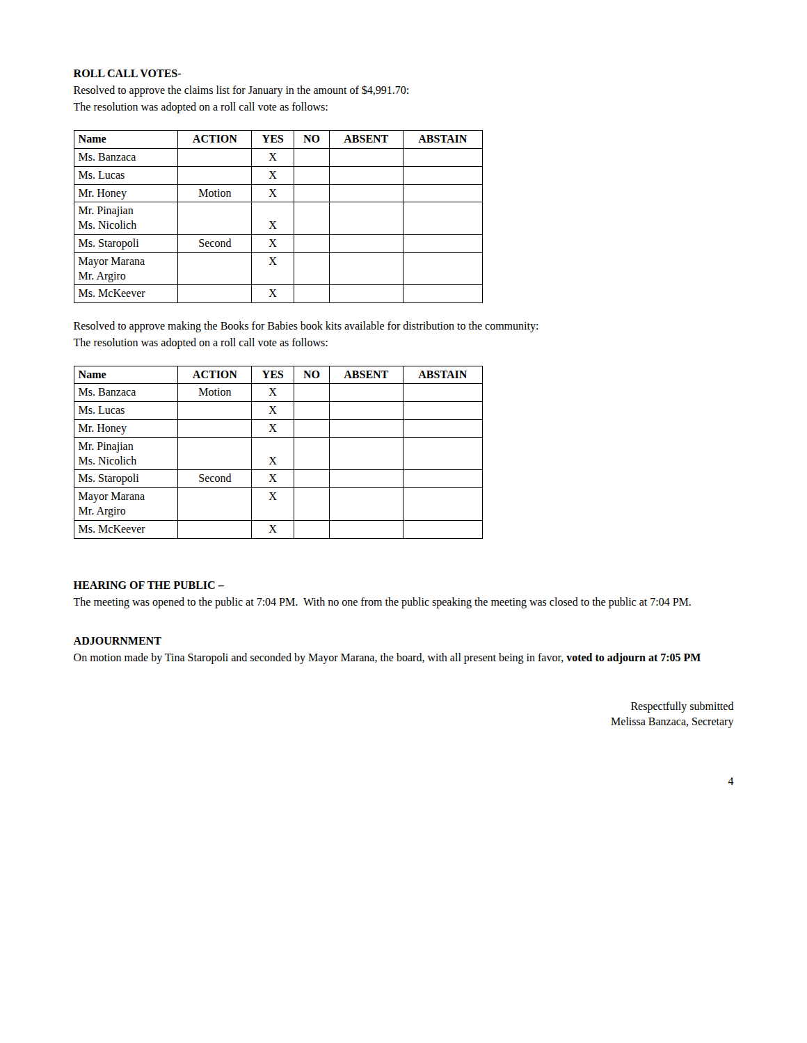ROLL CALL VOTES-
Resolved to approve the claims list for January in the amount of $4,991.70:
The resolution was adopted on a roll call vote as follows:
| Name | ACTION | YES | NO | ABSENT | ABSTAIN |
| --- | --- | --- | --- | --- | --- |
| Ms. Banzaca | | X | | | |
| Ms. Lucas | | X | | | |
| Mr. Honey | Motion | X | | | |
| Mr. Pinajian Ms. Nicolich | | X | | | |
| Ms. Staropoli | Second | X | | | |
| Mayor Marana Mr. Argiro | | X | | | |
| Ms. McKeever | | X | | | |
Resolved to approve making the Books for Babies book kits available for distribution to the community:
The resolution was adopted on a roll call vote as follows:
| Name | ACTION | YES | NO | ABSENT | ABSTAIN |
| --- | --- | --- | --- | --- | --- |
| Ms. Banzaca | Motion | X | | | |
| Ms. Lucas | | X | | | |
| Mr. Honey | | X | | | |
| Mr. Pinajian Ms. Nicolich | | X | | | |
| Ms. Staropoli | Second | X | | | |
| Mayor Marana Mr. Argiro | | X | | | |
| Ms. McKeever | | X | | | |
HEARING OF THE PUBLIC –
The meeting was opened to the public at 7:04 PM. With no one from the public speaking the meeting was closed to the public at 7:04 PM.
ADJOURNMENT
On motion made by Tina Staropoli and seconded by Mayor Marana, the board, with all present being in favor, voted to adjourn at 7:05 PM
Respectfully submitted
Melissa Banzaca, Secretary
4